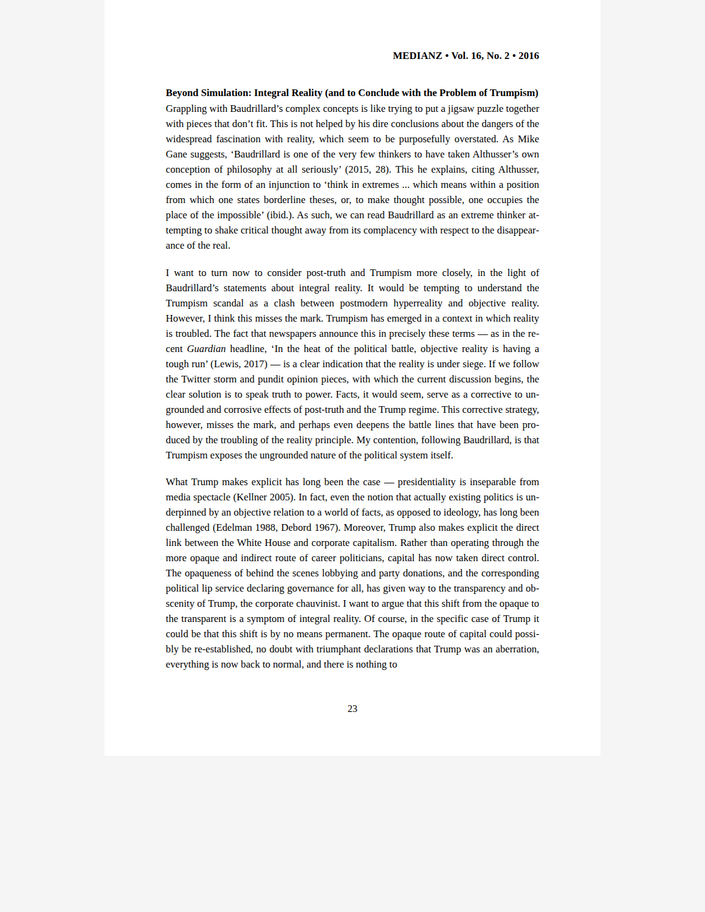MEDIANZ • Vol. 16, No. 2 • 2016
Beyond Simulation: Integral Reality (and to Conclude with the Problem of Trumpism)
Grappling with Baudrillard’s complex concepts is like trying to put a jigsaw puzzle together with pieces that don’t fit. This is not helped by his dire conclusions about the dangers of the widespread fascination with reality, which seem to be purposefully overstated. As Mike Gane suggests, ‘Baudrillard is one of the very few thinkers to have taken Althusser’s own conception of philosophy at all seriously’ (2015, 28). This he explains, citing Althusser, comes in the form of an injunction to ‘think in extremes ... which means within a position from which one states borderline theses, or, to make thought possible, one occupies the place of the impossible’ (ibid.). As such, we can read Baudrillard as an extreme thinker attempting to shake critical thought away from its complacency with respect to the disappearance of the real.
I want to turn now to consider post-truth and Trumpism more closely, in the light of Baudrillard’s statements about integral reality. It would be tempting to understand the Trumpism scandal as a clash between postmodern hyperreality and objective reality. However, I think this misses the mark. Trumpism has emerged in a context in which reality is troubled. The fact that newspapers announce this in precisely these terms — as in the recent Guardian headline, ‘In the heat of the political battle, objective reality is having a tough run’ (Lewis, 2017) — is a clear indication that the reality is under siege. If we follow the Twitter storm and pundit opinion pieces, with which the current discussion begins, the clear solution is to speak truth to power. Facts, it would seem, serve as a corrective to ungrounded and corrosive effects of post-truth and the Trump regime. This corrective strategy, however, misses the mark, and perhaps even deepens the battle lines that have been produced by the troubling of the reality principle. My contention, following Baudrillard, is that Trumpism exposes the ungrounded nature of the political system itself.
What Trump makes explicit has long been the case — presidentiality is inseparable from media spectacle (Kellner 2005). In fact, even the notion that actually existing politics is underpinned by an objective relation to a world of facts, as opposed to ideology, has long been challenged (Edelman 1988, Debord 1967). Moreover, Trump also makes explicit the direct link between the White House and corporate capitalism. Rather than operating through the more opaque and indirect route of career politicians, capital has now taken direct control. The opaqueness of behind the scenes lobbying and party donations, and the corresponding political lip service declaring governance for all, has given way to the transparency and obscenity of Trump, the corporate chauvinist. I want to argue that this shift from the opaque to the transparent is a symptom of integral reality. Of course, in the specific case of Trump it could be that this shift is by no means permanent. The opaque route of capital could possibly be re-established, no doubt with triumphant declarations that Trump was an aberration, everything is now back to normal, and there is nothing to
23